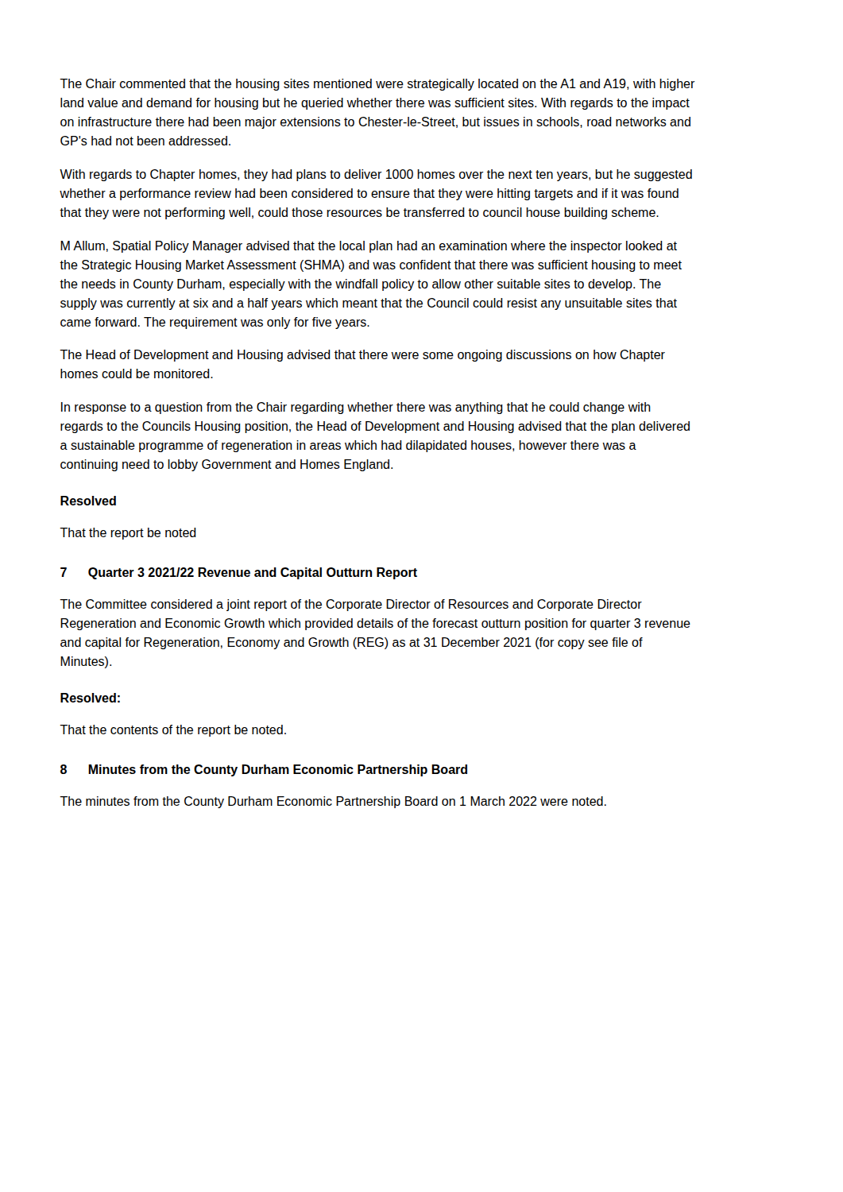The Chair commented that the housing sites mentioned were strategically located on the A1 and A19, with higher land value and demand for housing but he queried whether there was sufficient sites. With regards to the impact on infrastructure there had been major extensions to Chester-le-Street, but issues in schools, road networks and GP's had not been addressed.
With regards to Chapter homes, they had plans to deliver 1000 homes over the next ten years, but he suggested whether a performance review had been considered to ensure that they were hitting targets and if it was found that they were not performing well, could those resources be transferred to council house building scheme.
M Allum, Spatial Policy Manager advised that the local plan had an examination where the inspector looked at the Strategic Housing Market Assessment (SHMA) and was confident that there was sufficient housing to meet the needs in County Durham, especially with the windfall policy to allow other suitable sites to develop. The supply was currently at six and a half years which meant that the Council could resist any unsuitable sites that came forward. The requirement was only for five years.
The Head of Development and Housing advised that there were some ongoing discussions on how Chapter homes could be monitored.
In response to a question from the Chair regarding whether there was anything that he could change with regards to the Councils Housing position, the Head of Development and Housing advised that the plan delivered a sustainable programme of regeneration in areas which had dilapidated houses, however there was a continuing need to lobby Government and Homes England.
Resolved
That the report be noted
7 Quarter 3 2021/22 Revenue and Capital Outturn Report
The Committee considered a joint report of the Corporate Director of Resources and Corporate Director Regeneration and Economic Growth which provided details of the forecast outturn position for quarter 3 revenue and capital for Regeneration, Economy and Growth (REG) as at 31 December 2021 (for copy see file of Minutes).
Resolved:
That the contents of the report be noted.
8 Minutes from the County Durham Economic Partnership Board
The minutes from the County Durham Economic Partnership Board on 1 March 2022 were noted.